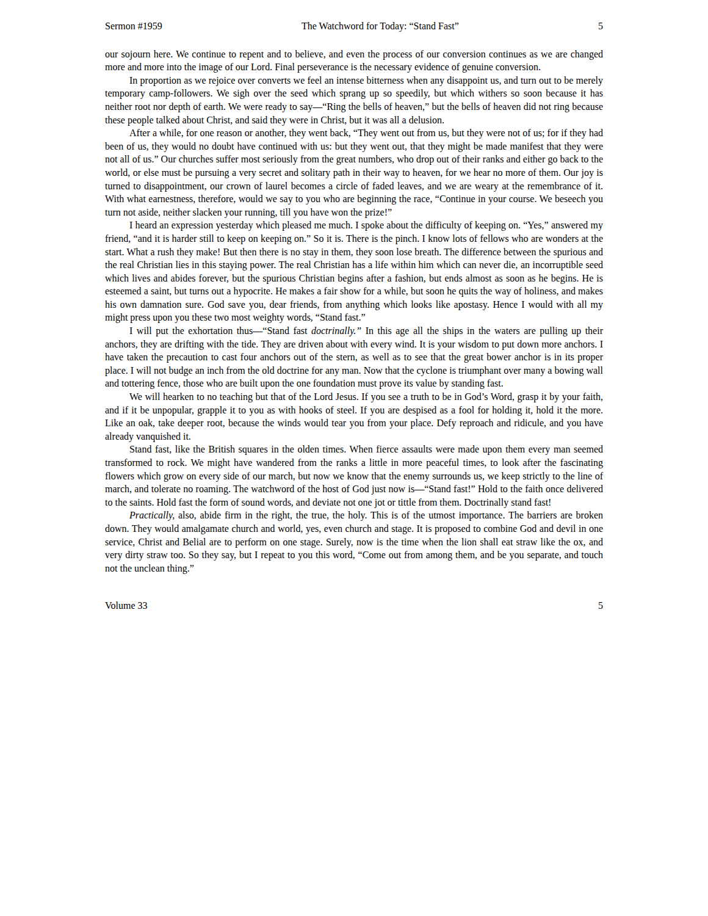Sermon #1959 The Watchword for Today: “Stand Fast” 5
our sojourn here. We continue to repent and to believe, and even the process of our conversion continues as we are changed more and more into the image of our Lord. Final perseverance is the necessary evidence of genuine conversion.
In proportion as we rejoice over converts we feel an intense bitterness when any disappoint us, and turn out to be merely temporary camp-followers. We sigh over the seed which sprang up so speedily, but which withers so soon because it has neither root nor depth of earth. We were ready to say—“Ring the bells of heaven,” but the bells of heaven did not ring because these people talked about Christ, and said they were in Christ, but it was all a delusion.
After a while, for one reason or another, they went back, “They went out from us, but they were not of us; for if they had been of us, they would no doubt have continued with us: but they went out, that they might be made manifest that they were not all of us.” Our churches suffer most seriously from the great numbers, who drop out of their ranks and either go back to the world, or else must be pursuing a very secret and solitary path in their way to heaven, for we hear no more of them. Our joy is turned to disappointment, our crown of laurel becomes a circle of faded leaves, and we are weary at the remembrance of it. With what earnestness, therefore, would we say to you who are beginning the race, “Continue in your course. We beseech you turn not aside, neither slacken your running, till you have won the prize!”
I heard an expression yesterday which pleased me much. I spoke about the difficulty of keeping on. “Yes,” answered my friend, “and it is harder still to keep on keeping on.” So it is. There is the pinch. I know lots of fellows who are wonders at the start. What a rush they make! But then there is no stay in them, they soon lose breath. The difference between the spurious and the real Christian lies in this staying power. The real Christian has a life within him which can never die, an incorruptible seed which lives and abides forever, but the spurious Christian begins after a fashion, but ends almost as soon as he begins. He is esteemed a saint, but turns out a hypocrite. He makes a fair show for a while, but soon he quits the way of holiness, and makes his own damnation sure. God save you, dear friends, from anything which looks like apostasy. Hence I would with all my might press upon you these two most weighty words, “Stand fast.”
I will put the exhortation thus—“Stand fast doctrinally.” In this age all the ships in the waters are pulling up their anchors, they are drifting with the tide. They are driven about with every wind. It is your wisdom to put down more anchors. I have taken the precaution to cast four anchors out of the stern, as well as to see that the great bower anchor is in its proper place. I will not budge an inch from the old doctrine for any man. Now that the cyclone is triumphant over many a bowing wall and tottering fence, those who are built upon the one foundation must prove its value by standing fast.
We will hearken to no teaching but that of the Lord Jesus. If you see a truth to be in God’s Word, grasp it by your faith, and if it be unpopular, grapple it to you as with hooks of steel. If you are despised as a fool for holding it, hold it the more. Like an oak, take deeper root, because the winds would tear you from your place. Defy reproach and ridicule, and you have already vanquished it.
Stand fast, like the British squares in the olden times. When fierce assaults were made upon them every man seemed transformed to rock. We might have wandered from the ranks a little in more peaceful times, to look after the fascinating flowers which grow on every side of our march, but now we know that the enemy surrounds us, we keep strictly to the line of march, and tolerate no roaming. The watchword of the host of God just now is—“Stand fast!” Hold to the faith once delivered to the saints. Hold fast the form of sound words, and deviate not one jot or tittle from them. Doctrinally stand fast!
Practically, also, abide firm in the right, the true, the holy. This is of the utmost importance. The barriers are broken down. They would amalgamate church and world, yes, even church and stage. It is proposed to combine God and devil in one service, Christ and Belial are to perform on one stage. Surely, now is the time when the lion shall eat straw like the ox, and very dirty straw too. So they say, but I repeat to you this word, “Come out from among them, and be you separate, and touch not the unclean thing.”
Volume 33 5